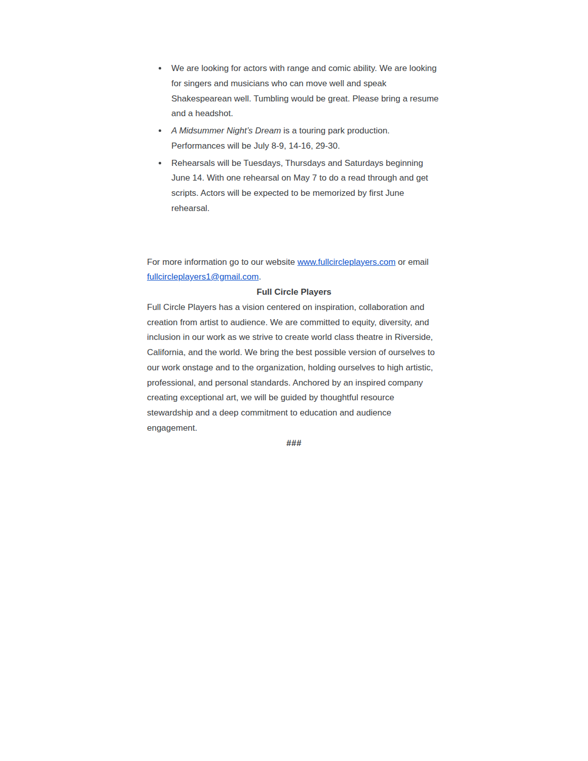We are looking for actors with range and comic ability. We are looking for singers and musicians who can move well and speak Shakespearean well. Tumbling would be great. Please bring a resume and a headshot.
A Midsummer Night’s Dream is a touring park production. Performances will be July 8-9, 14-16, 29-30.
Rehearsals will be Tuesdays, Thursdays and Saturdays beginning June 14. With one rehearsal on May 7 to do a read through and get scripts. Actors will be expected to be memorized by first June rehearsal.
For more information go to our website www.fullcircleplayers.com or email fullcircleplayers1@gmail.com.
Full Circle Players
Full Circle Players has a vision centered on inspiration, collaboration and creation from artist to audience. We are committed to equity, diversity, and inclusion in our work as we strive to create world class theatre in Riverside, California, and the world. We bring the best possible version of ourselves to our work onstage and to the organization, holding ourselves to high artistic, professional, and personal standards. Anchored by an inspired company creating exceptional art, we will be guided by thoughtful resource stewardship and a deep commitment to education and audience engagement.
###